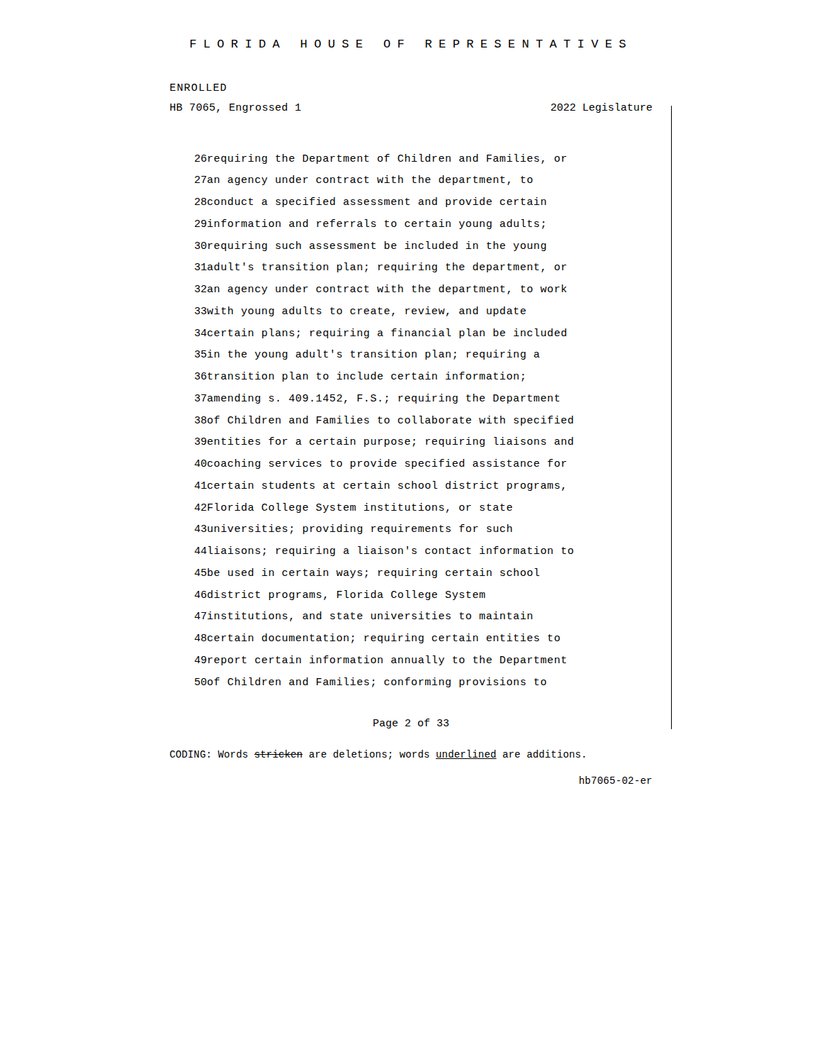FLORIDA HOUSE OF REPRESENTATIVES
ENROLLED
HB 7065, Engrossed 1 2022 Legislature
| 26 | requiring the Department of Children and Families, or |
| 27 | an agency under contract with the department, to |
| 28 | conduct a specified assessment and provide certain |
| 29 | information and referrals to certain young adults; |
| 30 | requiring such assessment be included in the young |
| 31 | adult's transition plan; requiring the department, or |
| 32 | an agency under contract with the department, to work |
| 33 | with young adults to create, review, and update |
| 34 | certain plans; requiring a financial plan be included |
| 35 | in the young adult's transition plan; requiring a |
| 36 | transition plan to include certain information; |
| 37 | amending s. 409.1452, F.S.; requiring the Department |
| 38 | of Children and Families to collaborate with specified |
| 39 | entities for a certain purpose; requiring liaisons and |
| 40 | coaching services to provide specified assistance for |
| 41 | certain students at certain school district programs, |
| 42 | Florida College System institutions, or state |
| 43 | universities; providing requirements for such |
| 44 | liaisons; requiring a liaison's contact information to |
| 45 | be used in certain ways; requiring certain school |
| 46 | district programs, Florida College System |
| 47 | institutions, and state universities to maintain |
| 48 | certain documentation; requiring certain entities to |
| 49 | report certain information annually to the Department |
| 50 | of Children and Families; conforming provisions to |
Page 2 of 33
CODING: Words stricken are deletions; words underlined are additions.
hb7065-02-er